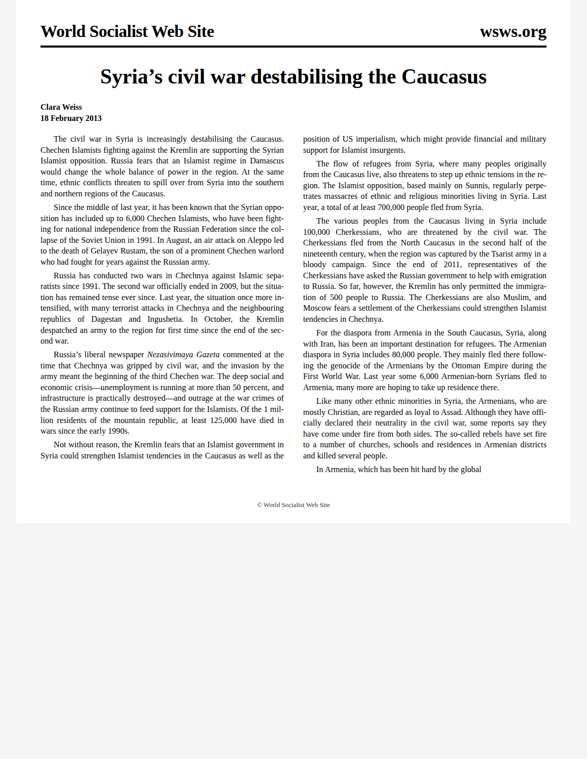World Socialist Web Site
wsws.org
Syria’s civil war destabilising the Caucasus
Clara Weiss
18 February 2013
The civil war in Syria is increasingly destabilising the Caucasus. Chechen Islamists fighting against the Kremlin are supporting the Syrian Islamist opposition. Russia fears that an Islamist regime in Damascus would change the whole balance of power in the region. At the same time, ethnic conflicts threaten to spill over from Syria into the southern and northern regions of the Caucasus.
Since the middle of last year, it has been known that the Syrian opposition has included up to 6,000 Chechen Islamists, who have been fighting for national independence from the Russian Federation since the collapse of the Soviet Union in 1991. In August, an air attack on Aleppo led to the death of Gelayev Rustam, the son of a prominent Chechen warlord who had fought for years against the Russian army.
Russia has conducted two wars in Chechnya against Islamic separatists since 1991. The second war officially ended in 2009, but the situation has remained tense ever since. Last year, the situation once more intensified, with many terrorist attacks in Chechnya and the neighbouring republics of Dagestan and Ingushetia. In October, the Kremlin despatched an army to the region for first time since the end of the second war.
Russia’s liberal newspaper Nezasivimaya Gazeta commented at the time that Chechnya was gripped by civil war, and the invasion by the army meant the beginning of the third Chechen war. The deep social and economic crisis—unemployment is running at more than 50 percent, and infrastructure is practically destroyed—and outrage at the war crimes of the Russian army continue to feed support for the Islamists. Of the 1 million residents of the mountain republic, at least 125,000 have died in wars since the early 1990s.
Not without reason, the Kremlin fears that an Islamist government in Syria could strengthen Islamist tendencies in the Caucasus as well as the position of US imperialism, which might provide financial and military support for Islamist insurgents.
The flow of refugees from Syria, where many peoples originally from the Caucasus live, also threatens to step up ethnic tensions in the region. The Islamist opposition, based mainly on Sunnis, regularly perpetrates massacres of ethnic and religious minorities living in Syria. Last year, a total of at least 700,000 people fled from Syria.
The various peoples from the Caucasus living in Syria include 100,000 Cherkessians, who are threatened by the civil war. The Cherkessians fled from the North Caucasus in the second half of the nineteenth century, when the region was captured by the Tsarist army in a bloody campaign. Since the end of 2011, representatives of the Cherkessians have asked the Russian government to help with emigration to Russia. So far, however, the Kremlin has only permitted the immigration of 500 people to Russia. The Cherkessians are also Muslim, and Moscow fears a settlement of the Cherkessians could strengthen Islamist tendencies in Chechnya.
For the diaspora from Armenia in the South Caucasus, Syria, along with Iran, has been an important destination for refugees. The Armenian diaspora in Syria includes 80,000 people. They mainly fled there following the genocide of the Armenians by the Ottoman Empire during the First World War. Last year some 6,000 Armenian-born Syrians fled to Armenia, many more are hoping to take up residence there.
Like many other ethnic minorities in Syria, the Armenians, who are mostly Christian, are regarded as loyal to Assad. Although they have officially declared their neutrality in the civil war, some reports say they have come under fire from both sides. The so-called rebels have set fire to a number of churches, schools and residences in Armenian districts and killed several people.
In Armenia, which has been hit hard by the global
© World Socialist Web Site